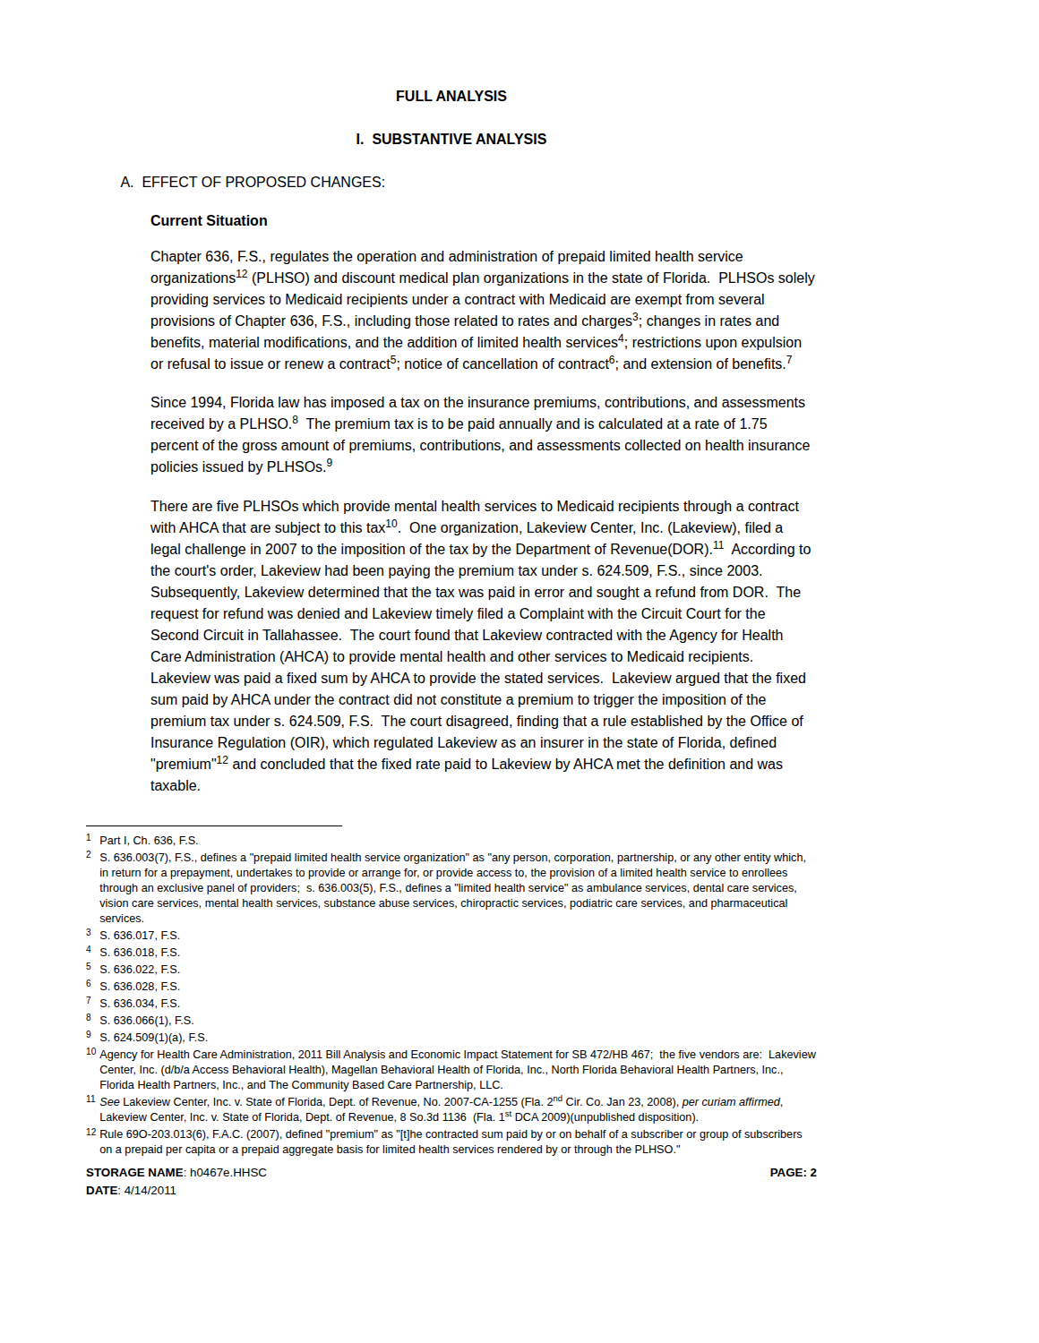FULL ANALYSIS
I. SUBSTANTIVE ANALYSIS
A. EFFECT OF PROPOSED CHANGES:
Current Situation
Chapter 636, F.S., regulates the operation and administration of prepaid limited health service organizations12 (PLHSO) and discount medical plan organizations in the state of Florida. PLHSOs solely providing services to Medicaid recipients under a contract with Medicaid are exempt from several provisions of Chapter 636, F.S., including those related to rates and charges3; changes in rates and benefits, material modifications, and the addition of limited health services4; restrictions upon expulsion or refusal to issue or renew a contract5; notice of cancellation of contract6; and extension of benefits.7
Since 1994, Florida law has imposed a tax on the insurance premiums, contributions, and assessments received by a PLHSO.8 The premium tax is to be paid annually and is calculated at a rate of 1.75 percent of the gross amount of premiums, contributions, and assessments collected on health insurance policies issued by PLHSOs.9
There are five PLHSOs which provide mental health services to Medicaid recipients through a contract with AHCA that are subject to this tax10. One organization, Lakeview Center, Inc. (Lakeview), filed a legal challenge in 2007 to the imposition of the tax by the Department of Revenue(DOR).11 According to the court's order, Lakeview had been paying the premium tax under s. 624.509, F.S., since 2003. Subsequently, Lakeview determined that the tax was paid in error and sought a refund from DOR. The request for refund was denied and Lakeview timely filed a Complaint with the Circuit Court for the Second Circuit in Tallahassee. The court found that Lakeview contracted with the Agency for Health Care Administration (AHCA) to provide mental health and other services to Medicaid recipients. Lakeview was paid a fixed sum by AHCA to provide the stated services. Lakeview argued that the fixed sum paid by AHCA under the contract did not constitute a premium to trigger the imposition of the premium tax under s. 624.509, F.S. The court disagreed, finding that a rule established by the Office of Insurance Regulation (OIR), which regulated Lakeview as an insurer in the state of Florida, defined "premium"12 and concluded that the fixed rate paid to Lakeview by AHCA met the definition and was taxable.
1 Part I, Ch. 636, F.S.
2 S. 636.003(7), F.S., defines a "prepaid limited health service organization" as "any person, corporation, partnership, or any other entity which, in return for a prepayment, undertakes to provide or arrange for, or provide access to, the provision of a limited health service to enrollees through an exclusive panel of providers; s. 636.003(5), F.S., defines a "limited health service" as ambulance services, dental care services, vision care services, mental health services, substance abuse services, chiropractic services, podiatric care services, and pharmaceutical services.
3 S. 636.017, F.S.
4 S. 636.018, F.S.
5 S. 636.022, F.S.
6 S. 636.028, F.S.
7 S. 636.034, F.S.
8 S. 636.066(1), F.S.
9 S. 624.509(1)(a), F.S.
10 Agency for Health Care Administration, 2011 Bill Analysis and Economic Impact Statement for SB 472/HB 467; the five vendors are: Lakeview Center, Inc. (d/b/a Access Behavioral Health), Magellan Behavioral Health of Florida, Inc., North Florida Behavioral Health Partners, Inc., Florida Health Partners, Inc., and The Community Based Care Partnership, LLC.
11 See Lakeview Center, Inc. v. State of Florida, Dept. of Revenue, No. 2007-CA-1255 (Fla. 2nd Cir. Co. Jan 23, 2008), per curiam affirmed, Lakeview Center, Inc. v. State of Florida, Dept. of Revenue, 8 So.3d 1136 (Fla. 1st DCA 2009)(unpublished disposition).
12 Rule 69O-203.013(6), F.A.C. (2007), defined "premium" as "[t]he contracted sum paid by or on behalf of a subscriber or group of subscribers on a prepaid per capita or a prepaid aggregate basis for limited health services rendered by or through the PLHSO."
STORAGE NAME: h0467e.HHSC DATE: 4/14/2011
PAGE: 2